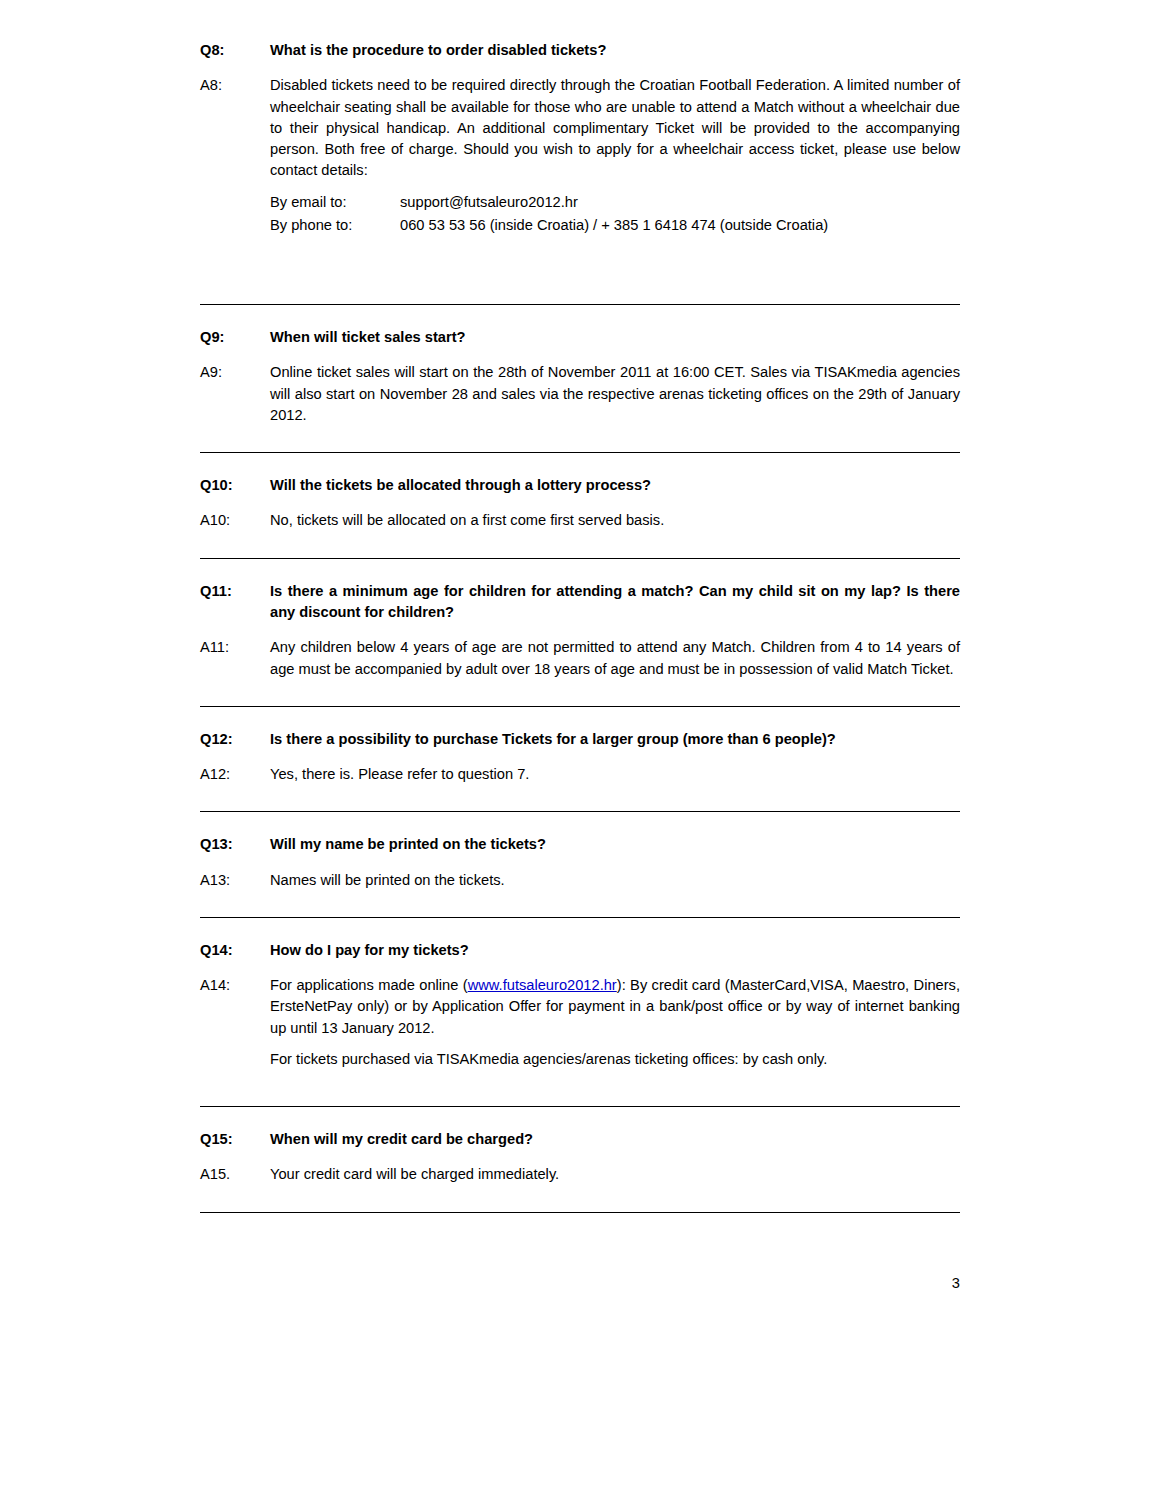Q8:
What is the procedure to order disabled tickets?
A8:
Disabled tickets need to be required directly through the Croatian Football Federation. A limited number of wheelchair seating shall be available for those who are unable to attend a Match without a wheelchair due to their physical handicap. An additional complimentary Ticket will be provided to the accompanying person. Both free of charge. Should you wish to apply for a wheelchair access ticket, please use below contact details:
By email to:
support@futsaleuro2012.hr
By phone to:
060 53 53 56 (inside Croatia) / + 385 1 6418 474 (outside Croatia)
Q9:
When will ticket sales start?
A9:
Online ticket sales will start on the 28th of November 2011 at 16:00 CET. Sales via TISAKmedia agencies will also start on November 28 and sales via the respective arenas ticketing offices on the 29th of January 2012.
Q10:
Will the tickets be allocated through a lottery process?
A10:
No, tickets will be allocated on a first come first served basis.
Q11:
Is there a minimum age for children for attending a match? Can my child sit on my lap? Is there any discount for children?
A11:
Any children below 4 years of age are not permitted to attend any Match. Children from 4 to 14 years of age must be accompanied by adult over 18 years of age and must be in possession of valid Match Ticket.
Q12:
Is there a possibility to purchase Tickets for a larger group (more than 6 people)?
A12:
Yes, there is. Please refer to question 7.
Q13:
Will my name be printed on the tickets?
A13:
Names will be printed on the tickets.
Q14:
How do I pay for my tickets?
A14:
For applications made online (www.futsaleuro2012.hr): By credit card (MasterCard,VISA, Maestro, Diners, ErsteNetPay only) or by Application Offer for payment in a bank/post office or by way of internet banking up until 13 January 2012.
For tickets purchased via TISAKmedia agencies/arenas ticketing offices: by cash only.
Q15:
When will my credit card be charged?
A15.
Your credit card will be charged immediately.
3